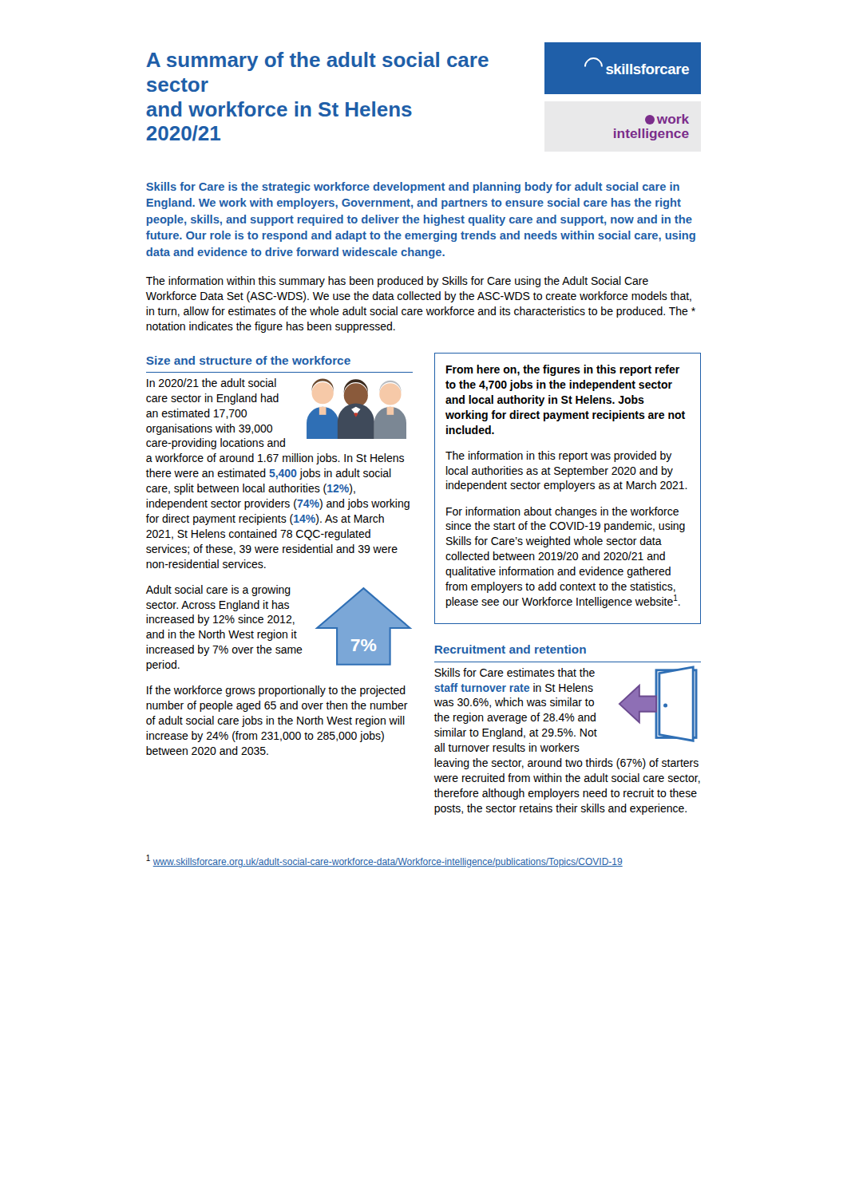A summary of the adult social care sector
and workforce in St Helens
2020/21
skillsforcare
work intelligence
Skills for Care is the strategic workforce development and planning body for adult social care in England. We work with employers, Government, and partners to ensure social care has the right people, skills, and support required to deliver the highest quality care and support, now and in the future. Our role is to respond and adapt to the emerging trends and needs within social care, using data and evidence to drive forward widescale change.
The information within this summary has been produced by Skills for Care using the Adult Social Care Workforce Data Set (ASC-WDS). We use the data collected by the ASC-WDS to create workforce models that, in turn, allow for estimates of the whole adult social care workforce and its characteristics to be produced. The * notation indicates the figure has been suppressed.
Size and structure of the workforce
In 2020/21 the adult social care sector in England had an estimated 17,700 organisations with 39,000 care-providing locations and a workforce of around 1.67 million jobs. In St Helens there were an estimated 5,400 jobs in adult social care, split between local authorities (12%), independent sector providers (74%) and jobs working for direct payment recipients (14%). As at March 2021, St Helens contained 78 CQC-regulated services; of these, 39 were residential and 39 were non-residential services.
7%
Adult social care is a growing sector. Across England it has increased by 12% since 2012, and in the North West region it increased by 7% over the same period.
If the workforce grows proportionally to the projected number of people aged 65 and over then the number of adult social care jobs in the North West region will increase by 24% (from 231,000 to 285,000 jobs) between 2020 and 2035.
From here on, the figures in this report refer to the 4,700 jobs in the independent sector and local authority in St Helens. Jobs working for direct payment recipients are not included.
The information in this report was provided by local authorities as at September 2020 and by independent sector employers as at March 2021.
For information about changes in the workforce since the start of the COVID-19 pandemic, using Skills for Care’s weighted whole sector data collected between 2019/20 and 2020/21 and qualitative information and evidence gathered from employers to add context to the statistics, please see our Workforce Intelligence website1.
Recruitment and retention
Skills for Care estimates that the staff turnover rate in St Helens was 30.6%, which was similar to the region average of 28.4% and similar to England, at 29.5%. Not all turnover results in workers leaving the sector, around two thirds (67%) of starters were recruited from within the adult social care sector, therefore although employers need to recruit to these posts, the sector retains their skills and experience.
1 www.skillsforcare.org.uk/adult-social-care-workforce-data/Workforce-intelligence/publications/Topics/COVID-19